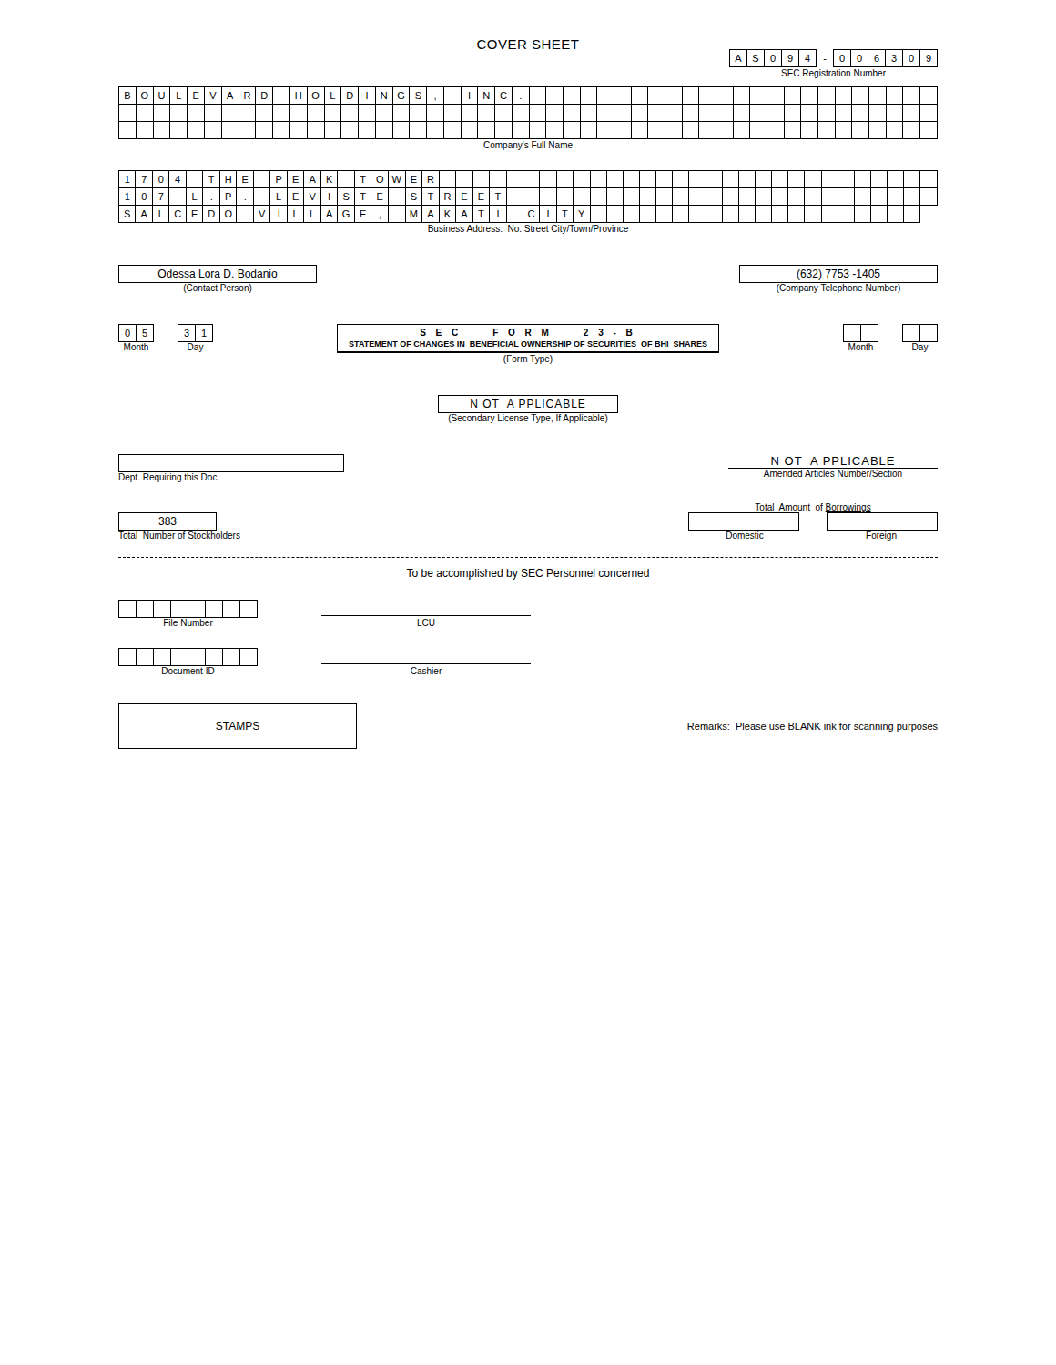COVER SHEET
| A | S | 0 | 9 | 4 | - | 0 | 0 | 6 | 3 | 0 | 9 |
SEC Registration Number
| B | O | U | L | E | V | A | R | D | | H | O | L | D | I | N | G | S | , | | I | N | C | . | | | | | | | | | | | | | | | | | | | | | | | | |
Company's Full Name
| 1 | 7 | 0 | 4 | | T | H | E | | P | E | A | K | | T | O | W | E | R | | | | | | | | | | | | | | | | | | | | | | | | | | | | | | |
| 1 | 0 | 7 | | L | . | P | . | | L | E | V | I | S | T | E | | S | T | R | E | E | T | | | | | | | | | | | | | | | | | | | | | | | | | | |
| S | A | L | C | E | D | O | | V | I | L | L | A | G | E | , | | M | A | K | A | T | I | | C | I | T | Y | | | | | | | | | | | | | | | | | | | | |
Business Address: No. Street City/Town/Province
Odessa Lora D. Bodanio
(Contact Person)
(632) 7753 -1405
(Company Telephone Number)
| 0 | 5 |
Month
| 3 | 1 |
Day
S E C F O R M 2 3 - B
STATEMENT OF CHANGES IN BENEFICIAL OWNERSHIP OF SECURITIES OF BHI SHARES
(Form Type)
Month
Day
N OT A PPLICABLE
(Secondary License Type, If Applicable)
Dept. Requiring this Doc.
N OT A PPLICABLE
Amended Articles Number/Section
383
Total Number of Stockholders
Total Amount of Borrowings
Domestic Foreign
To be accomplished by SEC Personnel concerned
File Number
LCU
Document ID
Cashier
STAMPS
Remarks: Please use BLANK ink for scanning purposes